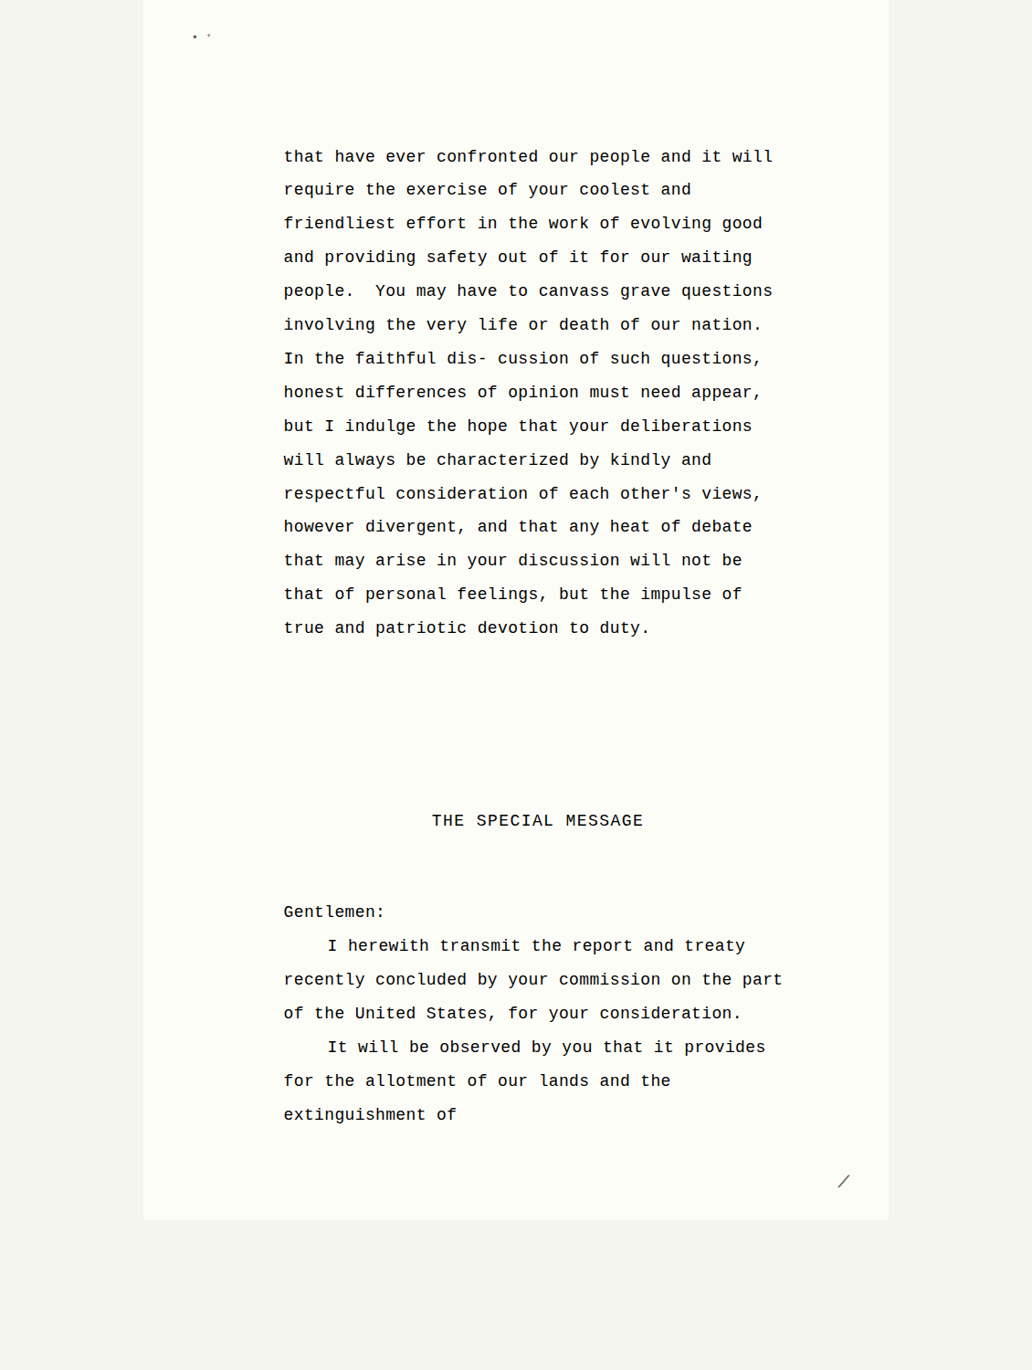•   ⁺
that have ever confronted our people and it will require the exercise of your coolest and friendliest effort in the work of evolving good and providing safety out of it for our waiting people. You may have to canvass grave questions involving the very life or death of our nation. In the faithful dis- cussion of such questions, honest differences of opinion must need appear, but I indulge the hope that your deliberations will always be characterized by kindly and respectful consideration of each other's views, however divergent, and that any heat of debate that may arise in your discussion will not be that of personal feelings, but the impulse of true and patriotic devotion to duty.
THE SPECIAL MESSAGE
Gentlemen:
I herewith transmit the report and treaty recently concluded by your commission on the part of the United States, for your consideration.
It will be observed by you that it provides for the allotment of our lands and the extinguishment of
/